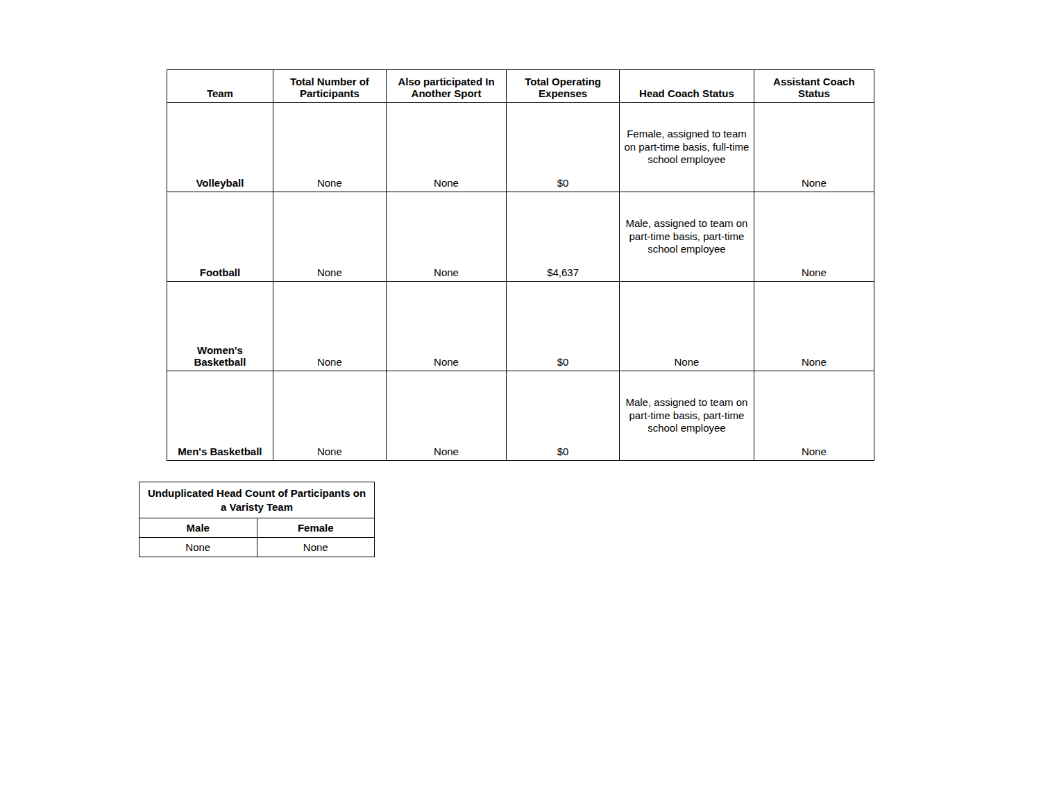| Team | Total Number of Participants | Also participated In Another Sport | Total Operating Expenses | Head Coach Status | Assistant Coach Status |
| --- | --- | --- | --- | --- | --- |
| Volleyball | None | None | $0 | Female, assigned to team on part-time basis, full-time school employee | None |
| Football | None | None | $4,637 | Male, assigned to team on part-time basis, part-time school employee | None |
| Women's Basketball | None | None | $0 | None | None |
| Men's Basketball | None | None | $0 | Male, assigned to team on part-time basis, part-time school employee | None |
| Unduplicated Head Count of Participants on a Varisty Team |
| --- |
| Male | Female |
| None | None |